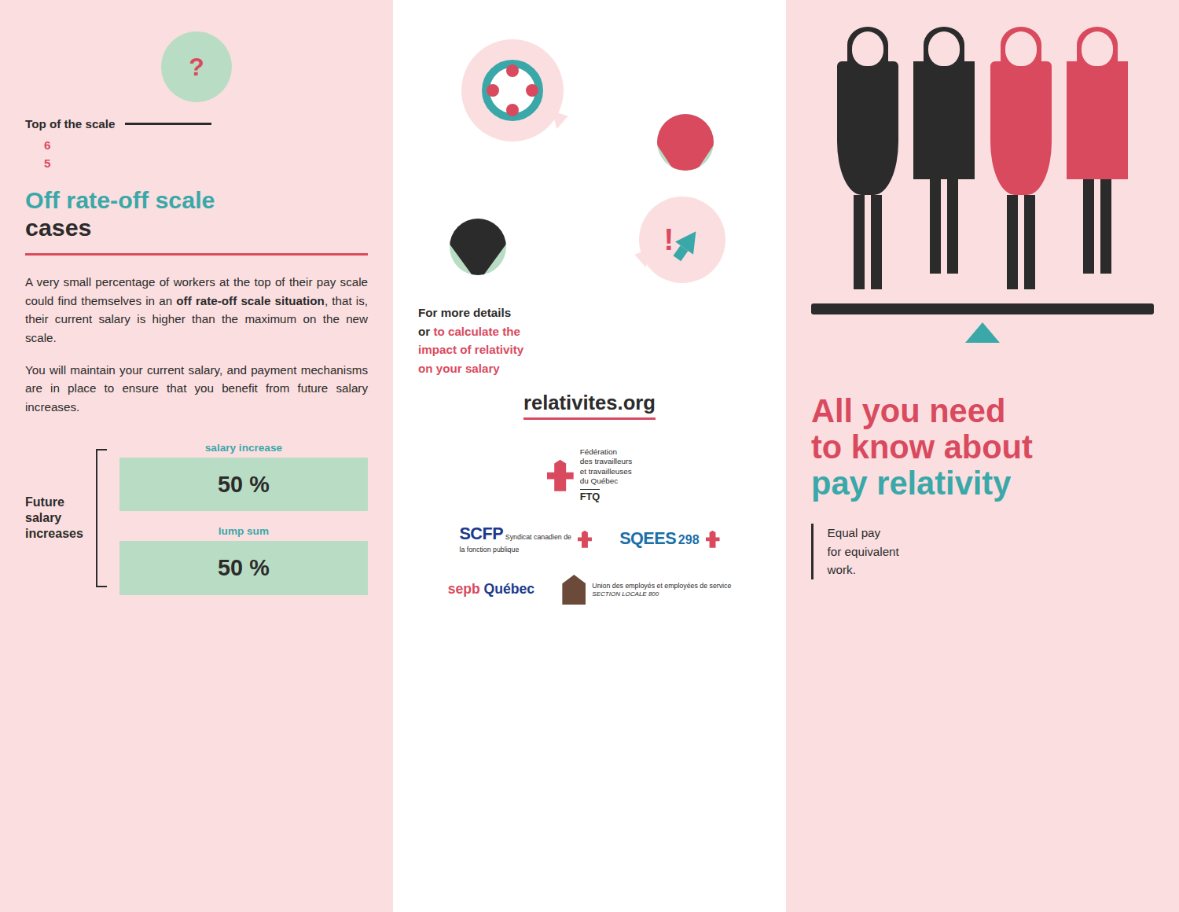?
Top of the scale
6
5
Off rate-off scale cases
A very small percentage of workers at the top of their pay scale could find themselves in an off rate-off scale situation, that is, their current salary is higher than the maximum on the new scale.
You will maintain your current salary, and payment mechanisms are in place to ensure that you benefit from future salary increases.
Future
salary
increases
salary increase
50 %
lump sum
50 %
!
For more details
or to calculate the
impact of relativity
on your salary
relativites.org
Fédération
des travailleurs
et travailleuses
du Québec
FTQ
SCFP Syndicat canadien de
la fonction publique
SQEES 298
sepb Québec
Union des employés et employées de service SECTION LOCALE 800
All you need
to know about
pay relativity
Equal pay
for equivalent
work.